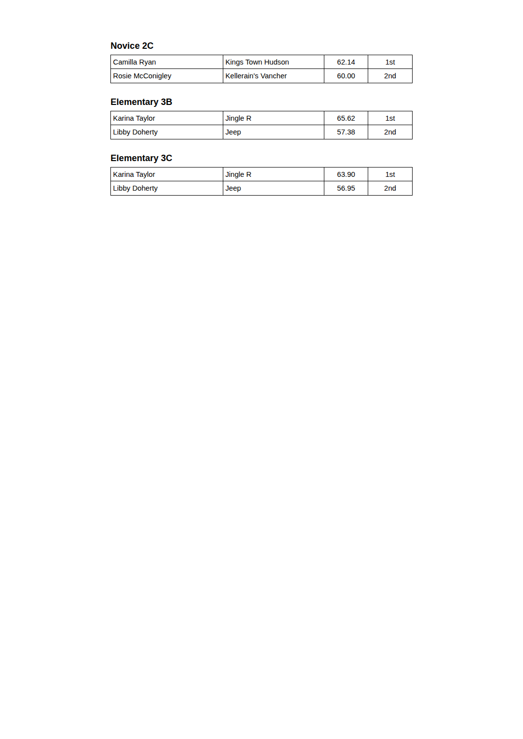Novice 2C
| Camilla Ryan | Kings Town Hudson | 62.14 | 1st |
| Rosie McConigley | Kellerain's Vancher | 60.00 | 2nd |
Elementary 3B
| Karina Taylor | Jingle R | 65.62 | 1st |
| Libby Doherty | Jeep | 57.38 | 2nd |
Elementary 3C
| Karina Taylor | Jingle R | 63.90 | 1st |
| Libby Doherty | Jeep | 56.95 | 2nd |